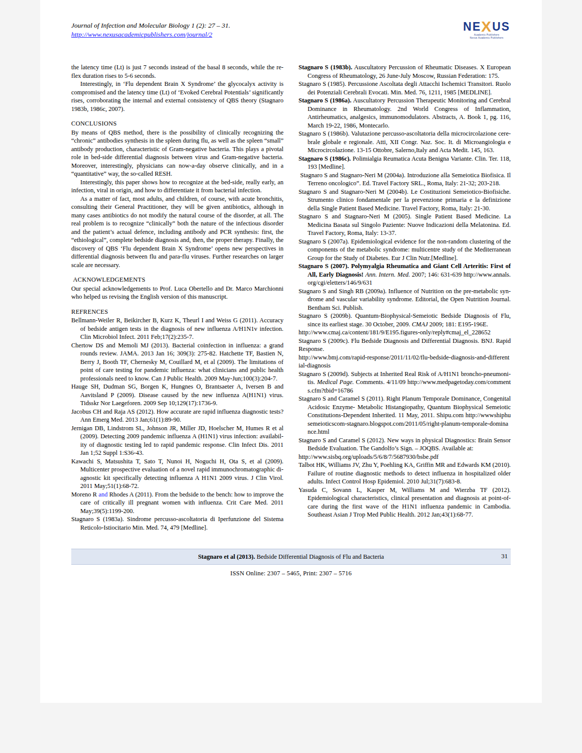Journal of Infection and Molecular Biology 1 (2): 27 – 31.
http://www.nexusacademicpublishers.com/journal/2
NEXUS
Academic Publishers
Nexus Academic Publishers
the latency time (Lt) is just 7 seconds instead of the basal 8 seconds, while the reflex duration rises to 5-6 seconds.
Interestingly, in ‘Flu dependent Brain X Syndrome’ the glycocalyx activity is compromised and the latency time (Lt) of ‘Evoked Cerebral Potentials’ significantly rises, corroborating the internal and external consistency of QBS theory (Stagnaro 1983b, 1986c, 2007).
CONCLUSIONS
By means of QBS method, there is the possibility of clinically recognizing the “chronic” antibodies synthesis in the spleen during flu, as well as the spleen “small” antibody production, characteristic of Gram-negative bacteria. This plays a pivotal role in bed-side differential diagnosis between virus and Gram-negative bacteria. Moreover, interestingly, physicians can now-a-day observe clinically, and in a “quantitative” way, the so-called RESH.
Interestingly, this paper shows how to recognize at the bed-side, really early, an infection, viral in origin, and how to differentiate it from bacterial infection.
As a matter of fact, most adults, and children, of course, with acute bronchitis, consulting their General Practitioner, they will be given antibiotics, although in many cases antibiotics do not modify the natural course of the disorder, at all. The real problem is to recognize “clinically” both the nature of the infectious disorder and the patient’s actual defence, including antibody and PCR synthesis: first, the “ethiological”, complete bedside diagnosis and, then, the proper therapy. Finally, the discovery of QBS ‘Flu dependent Brain X Syndrome’ opens new perspectives in differential diagnosis between flu and para-flu viruses. Further researches on larger scale are necessary.
ACKNOWLEDGEMENTS
Our special acknowledgements to Prof. Luca Obertello and Dr. Marco Marchionni who helped us revising the English version of this manuscript.
REFRENCES
Bellmann-Weiler R, Beikircher B, Kurz K, Theurl I and Weiss G (2011). Accuracy of bedside antigen tests in the diagnosis of new influenza A/H1N1v infection. Clin Microbiol Infect. 2011 Feb;17(2):235-7.
Chertow DS and Memoli MJ (2013). Bacterial coinfection in influenza: a grand rounds review. JAMA. 2013 Jan 16; 309(3): 275-82. Hatchette TF, Bastien N, Berry J, Booth TF, Chernesky M, Couillard M, et al (2009). The limitations of point of care testing for pandemic influenza: what clinicians and public health professionals need to know. Can J Public Health. 2009 May-Jun;100(3):204-7.
Hauge SH, Dudman SG, Borgen K, Hungnes O, Brantsaeter A, Iversen B and Aavitsland P (2009). Disease caused by the new influenza A(H1N1) virus. Tidsskr Nor Laegeforen. 2009 Sep 10;129(17):1736-9.
Jacobus CH and Raja AS (2012). How accurate are rapid influenza diagnostic tests? Ann Emerg Med. 2013 Jan;61(1):89-90.
Jernigan DB, Lindstrom SL, Johnson JR, Miller JD, Hoelscher M, Humes R et al (2009). Detecting 2009 pandemic influenza A (H1N1) virus infection: availability of diagnostic testing led to rapid pandemic response. Clin Infect Dis. 2011 Jan 1;52 Suppl 1:S36-43.
Kawachi S, Matsushita T, Sato T, Nunoi H, Noguchi H, Ota S, et al (2009). Multicenter prospective evaluation of a novel rapid immunochromatographic diagnostic kit specifically detecting influenza A H1N1 2009 virus. J Clin Virol. 2011 May;51(1):68-72.
Moreno R and Rhodes A (2011). From the bedside to the bench: how to improve the care of critically ill pregnant women with influenza. Crit Care Med. 2011 May;39(5):1199-200.
Stagnaro S (1983a). Sindrome percusso-ascoltatoria di Iperfunzione del Sistema Reticolo-Istiocitario Min. Med. 74, 479 [Medline].
Stagnaro S (1983b). Auscultatory Percussion of Rheumatic Diseases. X European Congress of Rheumatology, 26 June-July Moscow, Russian Federation: 175.
Stagnaro S (1985). Percussione Ascoltata degli Attacchi Ischemici Transitori. Ruolo dei Potenziali Cerebrali Evocati. Min. Med. 76, 1211, 1985 [MEDLINE].
Stagnaro S (1986a). Auscultatory Percussion Therapeutic Monitoring and Cerebral Dominance in Rheumatology. 2nd World Congress of Inflammation, Antirheumatics, analgesics, immunomodulators. Abstracts, A. Book 1, pg. 116, March 19-22, 1986, Montecarlo.
Stagnaro S (1986b). Valutazione percusso-ascoltatoria della microcircolazione cerebrale globale e regionale. Atti, XII Congr. Naz. Soc. It. di Microangiologia e Microcircolazione. 13-15 Ottobre, Salerno,Italy and Acta Medit. 145, 163.
Stagnaro S (1986c). Polimialgia Reumatica Acuta Benigna Variante. Clin. Ter. 118, 193 [Medline].
Stagnaro S and Stagnaro-Neri M (2004a). Introduzione alla Semeiotica Biofisica. Il Terreno oncologico”. Ed. Travel Factory SRL., Roma, Italy: 21-32; 203-218.
Stagnaro S and Stagnaro-Neri M (2004b). Le Costituzioni Semeiotico-Biofisiche. Strumento clinico fondamentale per la prevenzione primaria e la definizione della Single Patient Based Medicine. Travel Factory, Roma, Italy: 21-30.
Stagnaro S and Stagnaro-Neri M (2005). Single Patient Based Medicine. La Medicina Basata sul Singolo Paziente: Nuove Indicazioni della Melatonina. Ed. Travel Factory, Roma, Italy: 13-37.
Stagnaro S (2007a). Epidemiological evidence for the non-random clustering of the components of the metabolic syndrome: multicentre study of the Mediterranean Group for the Study of Diabetes. Eur J Clin Nutr.[Medline].
Stagnaro S (2007). Polymyalgia Rheumatica and Giant Cell Arteritis: First of All, Early Diagnosis! Ann. Intern. Med. 2007; 146: 631-639 http://www.annals.org/cgi/eletters/146/9/631
Stagnaro S and Singh RB (2009a). Influence of Nutrition on the pre-metabolic syndrome and vascular variability syndrome. Editorial, the Open Nutrition Journal. Bentham Sci. Publish.
Stagnaro S (2009b). Quantum-Biophysical-Semeiotic Bedside Diagnosis of Flu, since its earliest stage. 30 October, 2009. CMAJ 2009; 181: E195-196E.
http://www.cmaj.ca/content/181/9/E195.figures-only/reply#cmaj_el_228652
Stagnaro S (2009c). Flu Bedside Diagnosis and Differential Diagnosis. BNJ. Rapid Response.
http://www.bmj.com/rapid-response/2011/11/02/flu-bedside-diagnosis-and-differential-diagnosis
Stagnaro S (2009d). Subjects at Inherited Real Risk of A/H1N1 broncho-pneumonitis. Medical Page. Comments. 4/11/09 http://www.medpagetoday.com/comments.cfm?tbid=16786
Stagnaro S and Caramel S (2011). Right Planum Temporale Dominance, Congenital Acidosic Enzyme- Metabolic Histangiopathy, Quantum Biophysical Semeiotic Constitutions-Dependent Inherited. 11 May, 2011. Shipu.com http://wwwshiphusemeioticscom-stagnaro.blogspot.com/2011/05/right-planum-temporale-dominance.html
Stagnaro S and Caramel S (2012). New ways in physical Diagnostics: Brain Sensor Bedside Evaluation. The Gandolfo’s Sign. – JOQBS. Available at:
http://www.sisbq.org/uploads/5/6/8/7/5687930/bsbe.pdf
Talbot HK, Williams JV, Zhu Y, Poehling KA, Griffin MR and Edwards KM (2010). Failure of routine diagnostic methods to detect influenza in hospitalized older adults. Infect Control Hosp Epidemiol. 2010 Jul;31(7):683-8.
Yasuda C, Sovann L, Kasper M, Williams M and Wierzba TF (2012). Epidemiological characteristics, clinical presentation and diagnosis at point-of-care during the first wave of the H1N1 influenza pandemic in Cambodia. Southeast Asian J Trop Med Public Health. 2012 Jan;43(1):68-77.
Stagnaro et al (2013). Bedside Differential Diagnosis of Flu and Bacteria 31
ISSN Online: 2307 – 5465, Print: 2307 – 5716